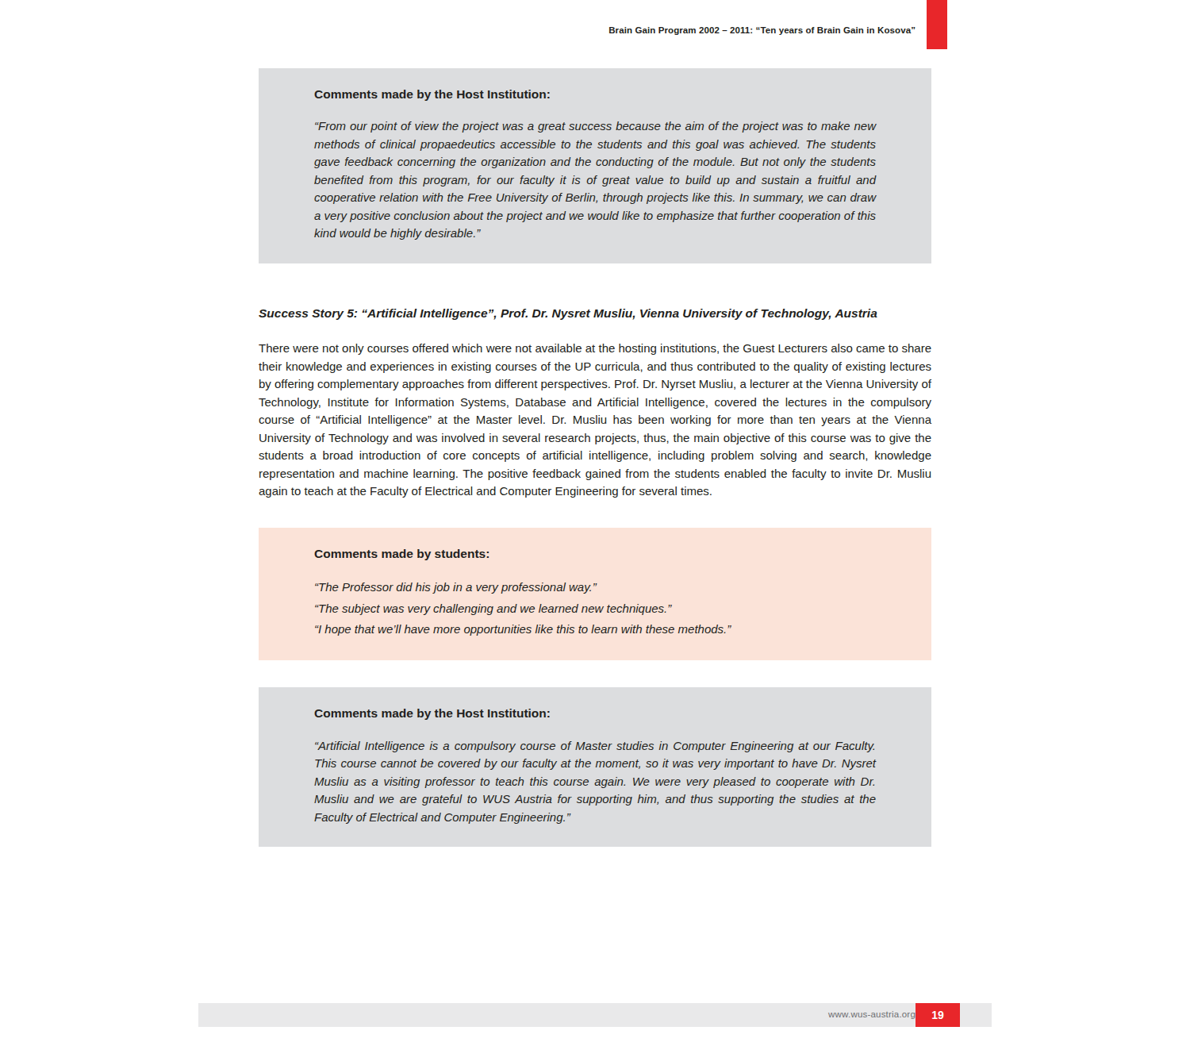Brain Gain Program 2002 – 2011: “Ten years of Brain Gain in Kosova”
Comments made by the Host Institution:
“From our point of view the project was a great success because the aim of the project was to make new methods of clinical propaedeutics accessible to the students and this goal was achieved. The students gave feedback concerning the organization and the conducting of the module. But not only the students benefited from this program, for our faculty it is of great value to build up and sustain a fruitful and cooperative relation with the Free University of Berlin, through projects like this. In summary, we can draw a very positive conclusion about the project and we would like to emphasize that further cooperation of this kind would be highly desirable.”
Success Story 5: “Artificial Intelligence”, Prof. Dr. Nysret Musliu, Vienna University of Technology, Austria
There were not only courses offered which were not available at the hosting institutions, the Guest Lecturers also came to share their knowledge and experiences in existing courses of the UP curricula, and thus contributed to the quality of existing lectures by offering complementary approaches from different perspectives. Prof. Dr. Nyrset Musliu, a lecturer at the Vienna University of Technology, Institute for Information Systems, Database and Artificial Intelligence, covered the lectures in the compulsory course of “Artificial Intelligence” at the Master level. Dr. Musliu has been working for more than ten years at the Vienna University of Technology and was involved in several research projects, thus, the main objective of this course was to give the students a broad introduction of core concepts of artificial intelligence, including problem solving and search, knowledge representation and machine learning. The positive feedback gained from the students enabled the faculty to invite Dr. Musliu again to teach at the Faculty of Electrical and Computer Engineering for several times.
Comments made by students:
“The Professor did his job in a very professional way.”
“The subject was very challenging and we learned new techniques.”
“I hope that we’ll have more opportunities like this to learn with these methods.”
Comments made by the Host Institution:
“Artificial Intelligence is a compulsory course of Master studies in Computer Engineering at our Faculty. This course cannot be covered by our faculty at the moment, so it was very important to have Dr. Nysret Musliu as a visiting professor to teach this course again. We were very pleased to cooperate with Dr. Musliu and we are grateful to WUS Austria for supporting him, and thus supporting the studies at the Faculty of Electrical and Computer Engineering.”
www.wus-austria.org
19